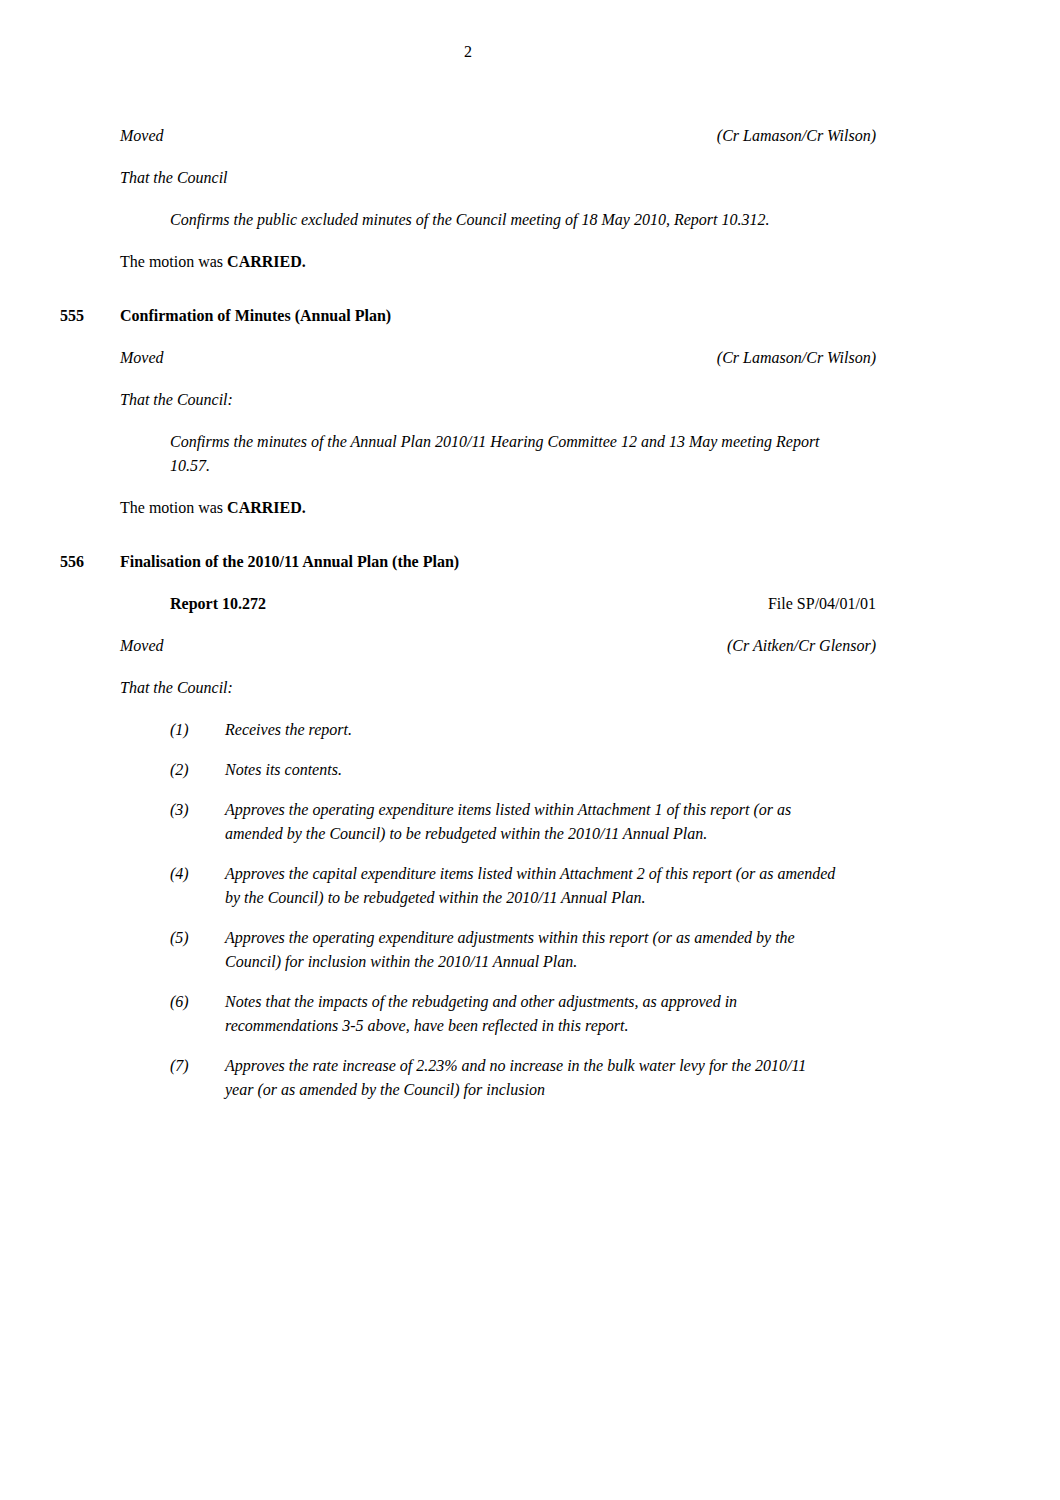2
Moved (Cr Lamason/Cr Wilson)
That the Council
Confirms the public excluded minutes of the Council meeting of 18 May 2010, Report 10.312.
The motion was CARRIED.
555 Confirmation of Minutes (Annual Plan)
Moved (Cr Lamason/Cr Wilson)
That the Council:
Confirms the minutes of the Annual Plan 2010/11 Hearing Committee 12 and 13 May meeting Report 10.57.
The motion was CARRIED.
556 Finalisation of the 2010/11 Annual Plan (the Plan)
Report 10.272 File SP/04/01/01
Moved (Cr Aitken/Cr Glensor)
That the Council:
(1) Receives the report.
(2) Notes its contents.
(3) Approves the operating expenditure items listed within Attachment 1 of this report (or as amended by the Council) to be rebudgeted within the 2010/11 Annual Plan.
(4) Approves the capital expenditure items listed within Attachment 2 of this report (or as amended by the Council) to be rebudgeted within the 2010/11 Annual Plan.
(5) Approves the operating expenditure adjustments within this report (or as amended by the Council) for inclusion within the 2010/11 Annual Plan.
(6) Notes that the impacts of the rebudgeting and other adjustments, as approved in recommendations 3-5 above, have been reflected in this report.
(7) Approves the rate increase of 2.23% and no increase in the bulk water levy for the 2010/11 year (or as amended by the Council) for inclusion